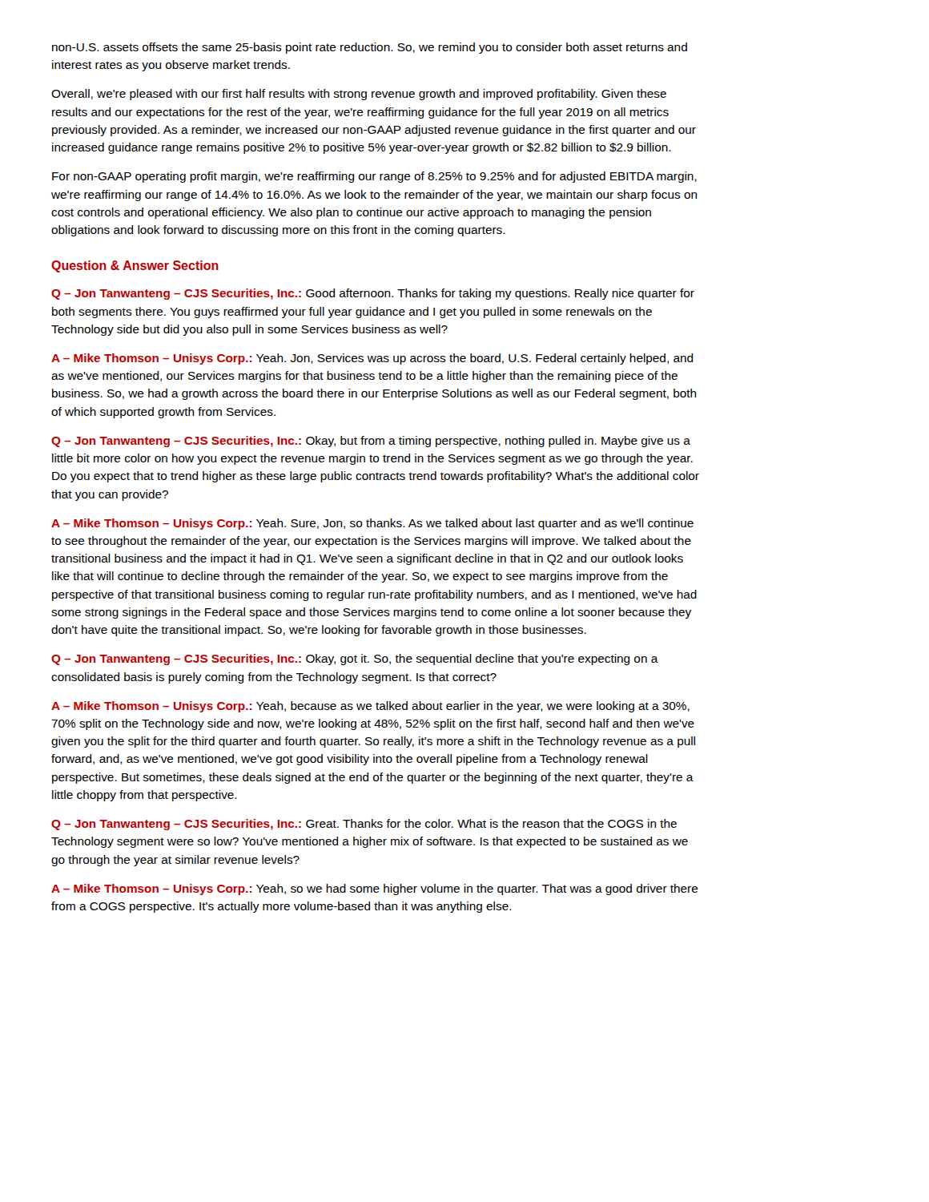non-U.S. assets offsets the same 25-basis point rate reduction. So, we remind you to consider both asset returns and interest rates as you observe market trends.
Overall, we're pleased with our first half results with strong revenue growth and improved profitability. Given these results and our expectations for the rest of the year, we're reaffirming guidance for the full year 2019 on all metrics previously provided. As a reminder, we increased our non-GAAP adjusted revenue guidance in the first quarter and our increased guidance range remains positive 2% to positive 5% year-over-year growth or $2.82 billion to $2.9 billion.
For non-GAAP operating profit margin, we're reaffirming our range of 8.25% to 9.25% and for adjusted EBITDA margin, we're reaffirming our range of 14.4% to 16.0%. As we look to the remainder of the year, we maintain our sharp focus on cost controls and operational efficiency. We also plan to continue our active approach to managing the pension obligations and look forward to discussing more on this front in the coming quarters.
Question & Answer Section
Q – Jon Tanwanteng – CJS Securities, Inc.: Good afternoon. Thanks for taking my questions. Really nice quarter for both segments there. You guys reaffirmed your full year guidance and I get you pulled in some renewals on the Technology side but did you also pull in some Services business as well?
A – Mike Thomson – Unisys Corp.: Yeah. Jon, Services was up across the board, U.S. Federal certainly helped, and as we've mentioned, our Services margins for that business tend to be a little higher than the remaining piece of the business. So, we had a growth across the board there in our Enterprise Solutions as well as our Federal segment, both of which supported growth from Services.
Q – Jon Tanwanteng – CJS Securities, Inc.: Okay, but from a timing perspective, nothing pulled in. Maybe give us a little bit more color on how you expect the revenue margin to trend in the Services segment as we go through the year. Do you expect that to trend higher as these large public contracts trend towards profitability? What's the additional color that you can provide?
A – Mike Thomson – Unisys Corp.: Yeah. Sure, Jon, so thanks. As we talked about last quarter and as we'll continue to see throughout the remainder of the year, our expectation is the Services margins will improve. We talked about the transitional business and the impact it had in Q1. We've seen a significant decline in that in Q2 and our outlook looks like that will continue to decline through the remainder of the year. So, we expect to see margins improve from the perspective of that transitional business coming to regular run-rate profitability numbers, and as I mentioned, we've had some strong signings in the Federal space and those Services margins tend to come online a lot sooner because they don't have quite the transitional impact. So, we're looking for favorable growth in those businesses.
Q – Jon Tanwanteng – CJS Securities, Inc.: Okay, got it. So, the sequential decline that you're expecting on a consolidated basis is purely coming from the Technology segment. Is that correct?
A – Mike Thomson – Unisys Corp.: Yeah, because as we talked about earlier in the year, we were looking at a 30%, 70% split on the Technology side and now, we're looking at 48%, 52% split on the first half, second half and then we've given you the split for the third quarter and fourth quarter. So really, it's more a shift in the Technology revenue as a pull forward, and, as we've mentioned, we've got good visibility into the overall pipeline from a Technology renewal perspective. But sometimes, these deals signed at the end of the quarter or the beginning of the next quarter, they're a little choppy from that perspective.
Q – Jon Tanwanteng – CJS Securities, Inc.: Great. Thanks for the color. What is the reason that the COGS in the Technology segment were so low? You've mentioned a higher mix of software. Is that expected to be sustained as we go through the year at similar revenue levels?
A – Mike Thomson – Unisys Corp.: Yeah, so we had some higher volume in the quarter. That was a good driver there from a COGS perspective. It's actually more volume-based than it was anything else.